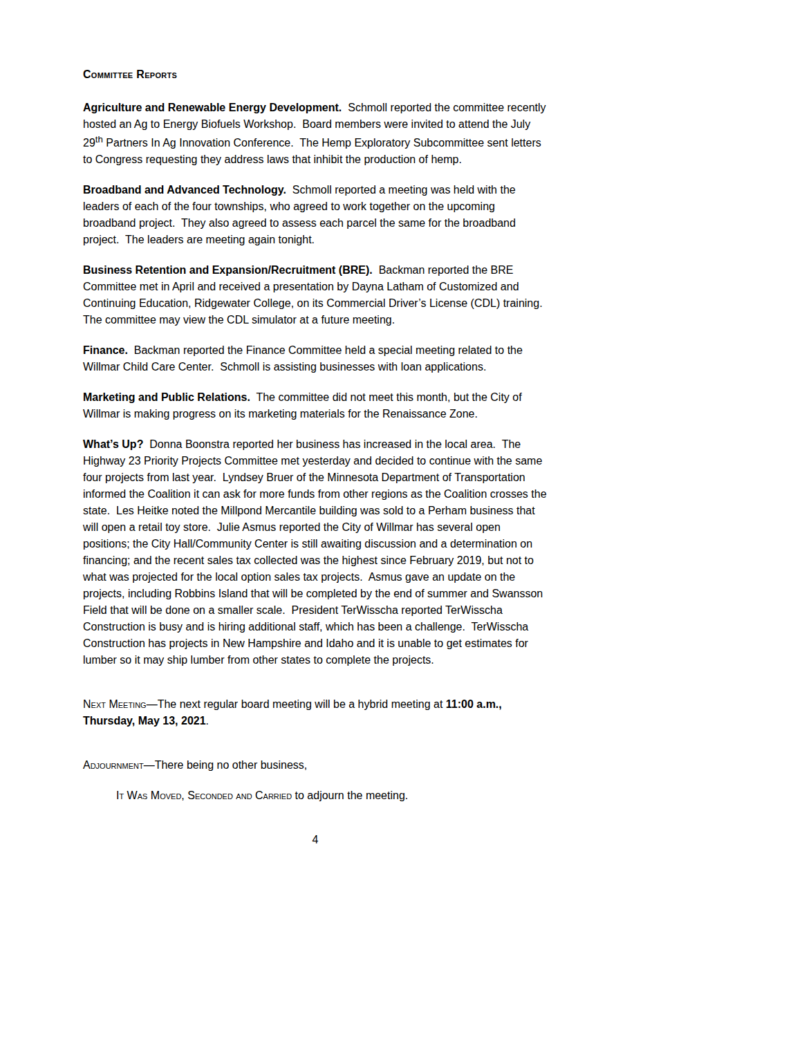Committee Reports
Agriculture and Renewable Energy Development. Schmoll reported the committee recently hosted an Ag to Energy Biofuels Workshop. Board members were invited to attend the July 29th Partners In Ag Innovation Conference. The Hemp Exploratory Subcommittee sent letters to Congress requesting they address laws that inhibit the production of hemp.
Broadband and Advanced Technology. Schmoll reported a meeting was held with the leaders of each of the four townships, who agreed to work together on the upcoming broadband project. They also agreed to assess each parcel the same for the broadband project. The leaders are meeting again tonight.
Business Retention and Expansion/Recruitment (BRE). Backman reported the BRE Committee met in April and received a presentation by Dayna Latham of Customized and Continuing Education, Ridgewater College, on its Commercial Driver’s License (CDL) training. The committee may view the CDL simulator at a future meeting.
Finance. Backman reported the Finance Committee held a special meeting related to the Willmar Child Care Center. Schmoll is assisting businesses with loan applications.
Marketing and Public Relations. The committee did not meet this month, but the City of Willmar is making progress on its marketing materials for the Renaissance Zone.
What’s Up? Donna Boonstra reported her business has increased in the local area. The Highway 23 Priority Projects Committee met yesterday and decided to continue with the same four projects from last year. Lyndsey Bruer of the Minnesota Department of Transportation informed the Coalition it can ask for more funds from other regions as the Coalition crosses the state. Les Heitke noted the Millpond Mercantile building was sold to a Perham business that will open a retail toy store. Julie Asmus reported the City of Willmar has several open positions; the City Hall/Community Center is still awaiting discussion and a determination on financing; and the recent sales tax collected was the highest since February 2019, but not to what was projected for the local option sales tax projects. Asmus gave an update on the projects, including Robbins Island that will be completed by the end of summer and Swansson Field that will be done on a smaller scale. President TerWisscha reported TerWisscha Construction is busy and is hiring additional staff, which has been a challenge. TerWisscha Construction has projects in New Hampshire and Idaho and it is unable to get estimates for lumber so it may ship lumber from other states to complete the projects.
Next Meeting—The next regular board meeting will be a hybrid meeting at 11:00 a.m., Thursday, May 13, 2021.
Adjournment—There being no other business,
It Was Moved, Seconded and Carried to adjourn the meeting.
4